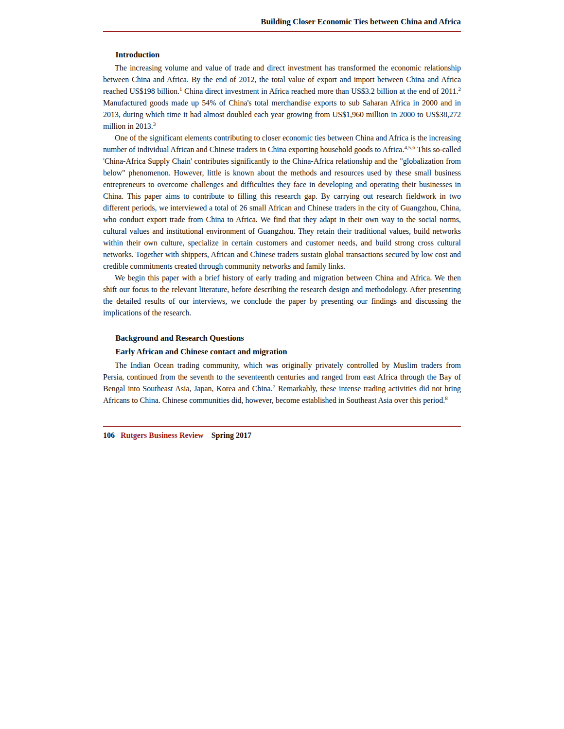Building Closer Economic Ties between China and Africa
Introduction
The increasing volume and value of trade and direct investment has transformed the economic relationship between China and Africa. By the end of 2012, the total value of export and import between China and Africa reached US$198 billion.1 China direct investment in Africa reached more than US$3.2 billion at the end of 2011.2 Manufactured goods made up 54% of China's total merchandise exports to sub Saharan Africa in 2000 and in 2013, during which time it had almost doubled each year growing from US$1,960 million in 2000 to US$38,272 million in 2013.3
One of the significant elements contributing to closer economic ties between China and Africa is the increasing number of individual African and Chinese traders in China exporting household goods to Africa.4,5,6 This so-called 'China-Africa Supply Chain' contributes significantly to the China-Africa relationship and the "globalization from below" phenomenon. However, little is known about the methods and resources used by these small business entrepreneurs to overcome challenges and difficulties they face in developing and operating their businesses in China. This paper aims to contribute to filling this research gap. By carrying out research fieldwork in two different periods, we interviewed a total of 26 small African and Chinese traders in the city of Guangzhou, China, who conduct export trade from China to Africa. We find that they adapt in their own way to the social norms, cultural values and institutional environment of Guangzhou. They retain their traditional values, build networks within their own culture, specialize in certain customers and customer needs, and build strong cross cultural networks. Together with shippers, African and Chinese traders sustain global transactions secured by low cost and credible commitments created through community networks and family links.
We begin this paper with a brief history of early trading and migration between China and Africa. We then shift our focus to the relevant literature, before describing the research design and methodology. After presenting the detailed results of our interviews, we conclude the paper by presenting our findings and discussing the implications of the research.
Background and Research Questions
Early African and Chinese contact and migration
The Indian Ocean trading community, which was originally privately controlled by Muslim traders from Persia, continued from the seventh to the seventeenth centuries and ranged from east Africa through the Bay of Bengal into Southeast Asia, Japan, Korea and China.7 Remarkably, these intense trading activities did not bring Africans to China. Chinese communities did, however, become established in Southeast Asia over this period.8
106 Rutgers Business Review Spring 2017